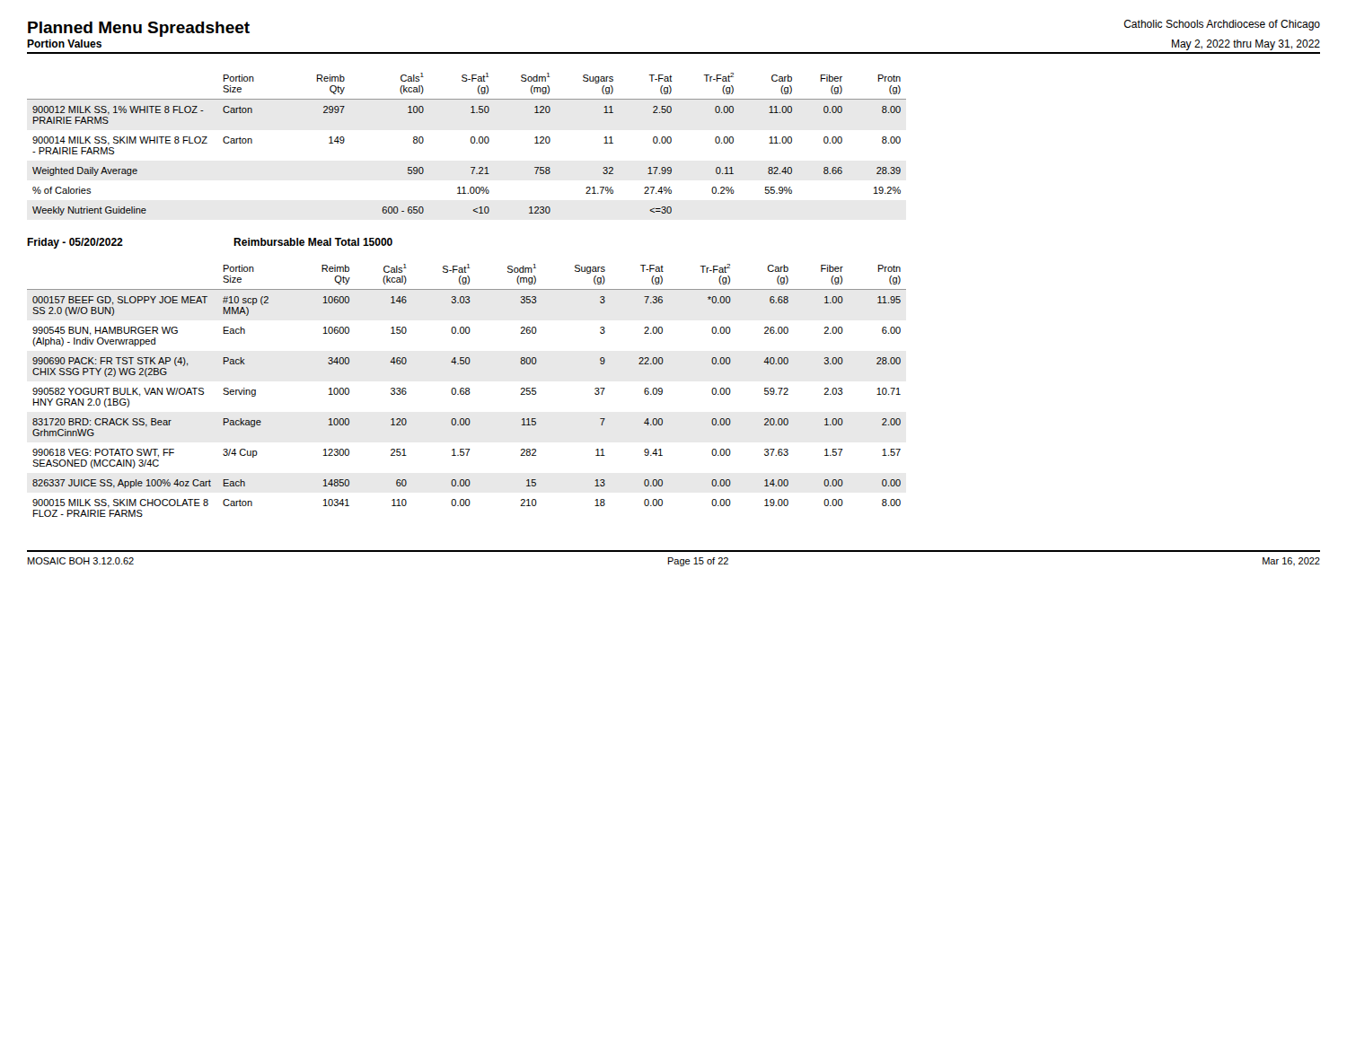Planned Menu Spreadsheet
Catholic Schools Archdiocese of Chicago
Portion Values
May 2, 2022 thru May 31, 2022
| | Portion Size | Reimb Qty | Cals 1 (kcal) | S-Fat 1 (g) | Sodm 1 (mg) | Sugars (g) | T-Fat (g) | Tr-Fat 2 (g) | Carb (g) | Fiber (g) | Protn (g) |
| --- | --- | --- | --- | --- | --- | --- | --- | --- | --- | --- | --- |
| 900012 MILK SS, 1% WHITE 8 FLOZ - PRAIRIE FARMS | Carton | 2997 | 100 | 1.50 | 120 | 11 | 2.50 | 0.00 | 11.00 | 0.00 | 8.00 |
| 900014 MILK SS, SKIM WHITE 8 FLOZ - PRAIRIE FARMS | Carton | 149 | 80 | 0.00 | 120 | 11 | 0.00 | 0.00 | 11.00 | 0.00 | 8.00 |
| Weighted Daily Average | | | 590 | 7.21 | 758 | 32 | 17.99 | 0.11 | 82.40 | 8.66 | 28.39 |
| % of Calories | | | | 11.00% | | 21.7% | 27.4% | 0.2% | 55.9% | | 19.2% |
| Weekly Nutrient Guideline | | | 600 - 650 | <10 | 1230 | | <=30 | | | | |
Friday - 05/20/2022 Reimbursable Meal Total 15000
| | Portion Size | Reimb Qty | Cals 1 (kcal) | S-Fat 1 (g) | Sodm 1 (mg) | Sugars (g) | T-Fat (g) | Tr-Fat 2 (g) | Carb (g) | Fiber (g) | Protn (g) |
| --- | --- | --- | --- | --- | --- | --- | --- | --- | --- | --- | --- |
| 000157 BEEF GD, SLOPPY JOE MEAT SS 2.0 (W/O BUN) | #10 scp (2 MMA) | 10600 | 146 | 3.03 | 353 | 3 | 7.36 | *0.00 | 6.68 | 1.00 | 11.95 |
| 990545 BUN, HAMBURGER WG (Alpha) - Indiv Overwrapped | Each | 10600 | 150 | 0.00 | 260 | 3 | 2.00 | 0.00 | 26.00 | 2.00 | 6.00 |
| 990690 PACK: FR TST STK AP (4), CHIX SSG PTY (2) WG 2(2BG | Pack | 3400 | 460 | 4.50 | 800 | 9 | 22.00 | 0.00 | 40.00 | 3.00 | 28.00 |
| 990582 YOGURT BULK, VAN W/OATS HNY GRAN 2.0 (1BG) | Serving | 1000 | 336 | 0.68 | 255 | 37 | 6.09 | 0.00 | 59.72 | 2.03 | 10.71 |
| 831720 BRD: CRACK SS, Bear GrhmCinnWG | Package | 1000 | 120 | 0.00 | 115 | 7 | 4.00 | 0.00 | 20.00 | 1.00 | 2.00 |
| 990618 VEG: POTATO SWT, FF SEASONED (MCCAIN) 3/4C | 3/4 Cup | 12300 | 251 | 1.57 | 282 | 11 | 9.41 | 0.00 | 37.63 | 1.57 | 1.57 |
| 826337 JUICE SS, Apple 100% 4oz Cart | Each | 14850 | 60 | 0.00 | 15 | 13 | 0.00 | 0.00 | 14.00 | 0.00 | 0.00 |
| 900015 MILK SS, SKIM CHOCOLATE 8 FLOZ - PRAIRIE FARMS | Carton | 10341 | 110 | 0.00 | 210 | 18 | 0.00 | 0.00 | 19.00 | 0.00 | 8.00 |
MOSAIC BOH 3.12.0.62
Page 15 of 22
Mar 16, 2022